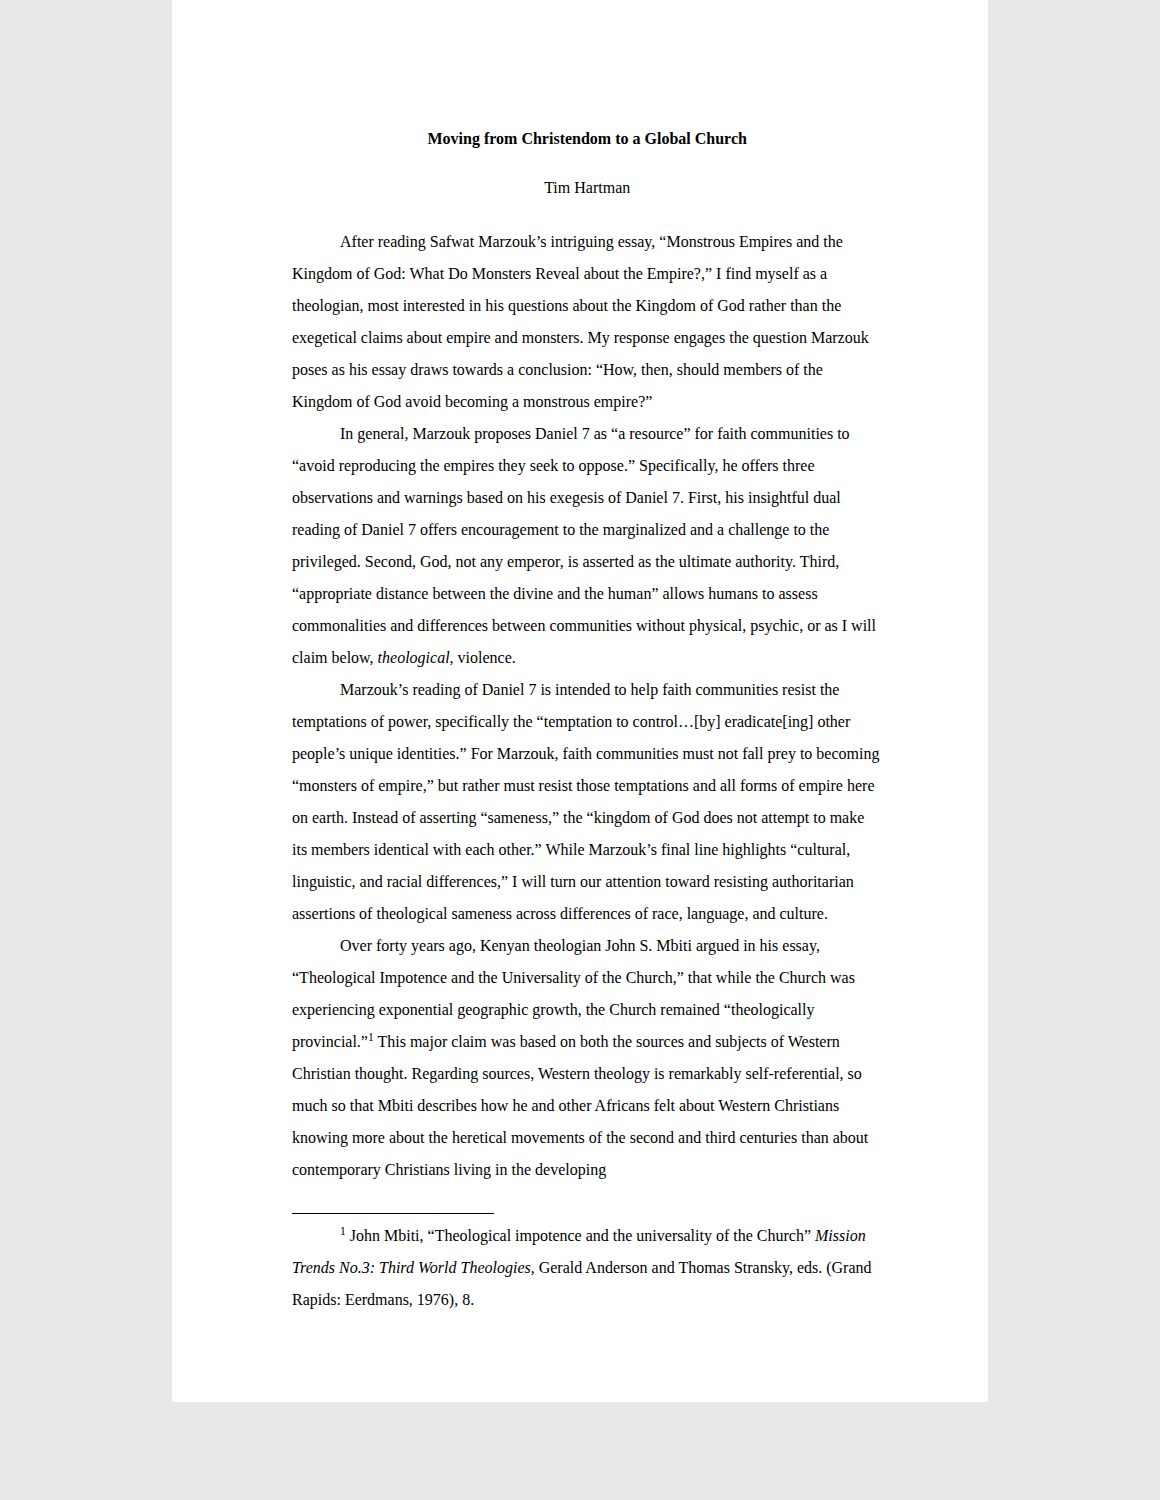Moving from Christendom to a Global Church
Tim Hartman
After reading Safwat Marzouk’s intriguing essay, “Monstrous Empires and the Kingdom of God: What Do Monsters Reveal about the Empire?,” I find myself as a theologian, most interested in his questions about the Kingdom of God rather than the exegetical claims about empire and monsters. My response engages the question Marzouk poses as his essay draws towards a conclusion: “How, then, should members of the Kingdom of God avoid becoming a monstrous empire?”
In general, Marzouk proposes Daniel 7 as “a resource” for faith communities to “avoid reproducing the empires they seek to oppose.” Specifically, he offers three observations and warnings based on his exegesis of Daniel 7. First, his insightful dual reading of Daniel 7 offers encouragement to the marginalized and a challenge to the privileged. Second, God, not any emperor, is asserted as the ultimate authority. Third, “appropriate distance between the divine and the human” allows humans to assess commonalities and differences between communities without physical, psychic, or as I will claim below, theological, violence.
Marzouk’s reading of Daniel 7 is intended to help faith communities resist the temptations of power, specifically the “temptation to control…[by] eradicate[ing] other people’s unique identities.” For Marzouk, faith communities must not fall prey to becoming “monsters of empire,” but rather must resist those temptations and all forms of empire here on earth. Instead of asserting “sameness,” the “kingdom of God does not attempt to make its members identical with each other.” While Marzouk’s final line highlights “cultural, linguistic, and racial differences,” I will turn our attention toward resisting authoritarian assertions of theological sameness across differences of race, language, and culture.
Over forty years ago, Kenyan theologian John S. Mbiti argued in his essay, “Theological Impotence and the Universality of the Church,” that while the Church was experiencing exponential geographic growth, the Church remained “theologically provincial.”1 This major claim was based on both the sources and subjects of Western Christian thought. Regarding sources, Western theology is remarkably self-referential, so much so that Mbiti describes how he and other Africans felt about Western Christians knowing more about the heretical movements of the second and third centuries than about contemporary Christians living in the developing
1 John Mbiti, “Theological impotence and the universality of the Church” Mission Trends No.3: Third World Theologies, Gerald Anderson and Thomas Stransky, eds. (Grand Rapids: Eerdmans, 1976), 8.